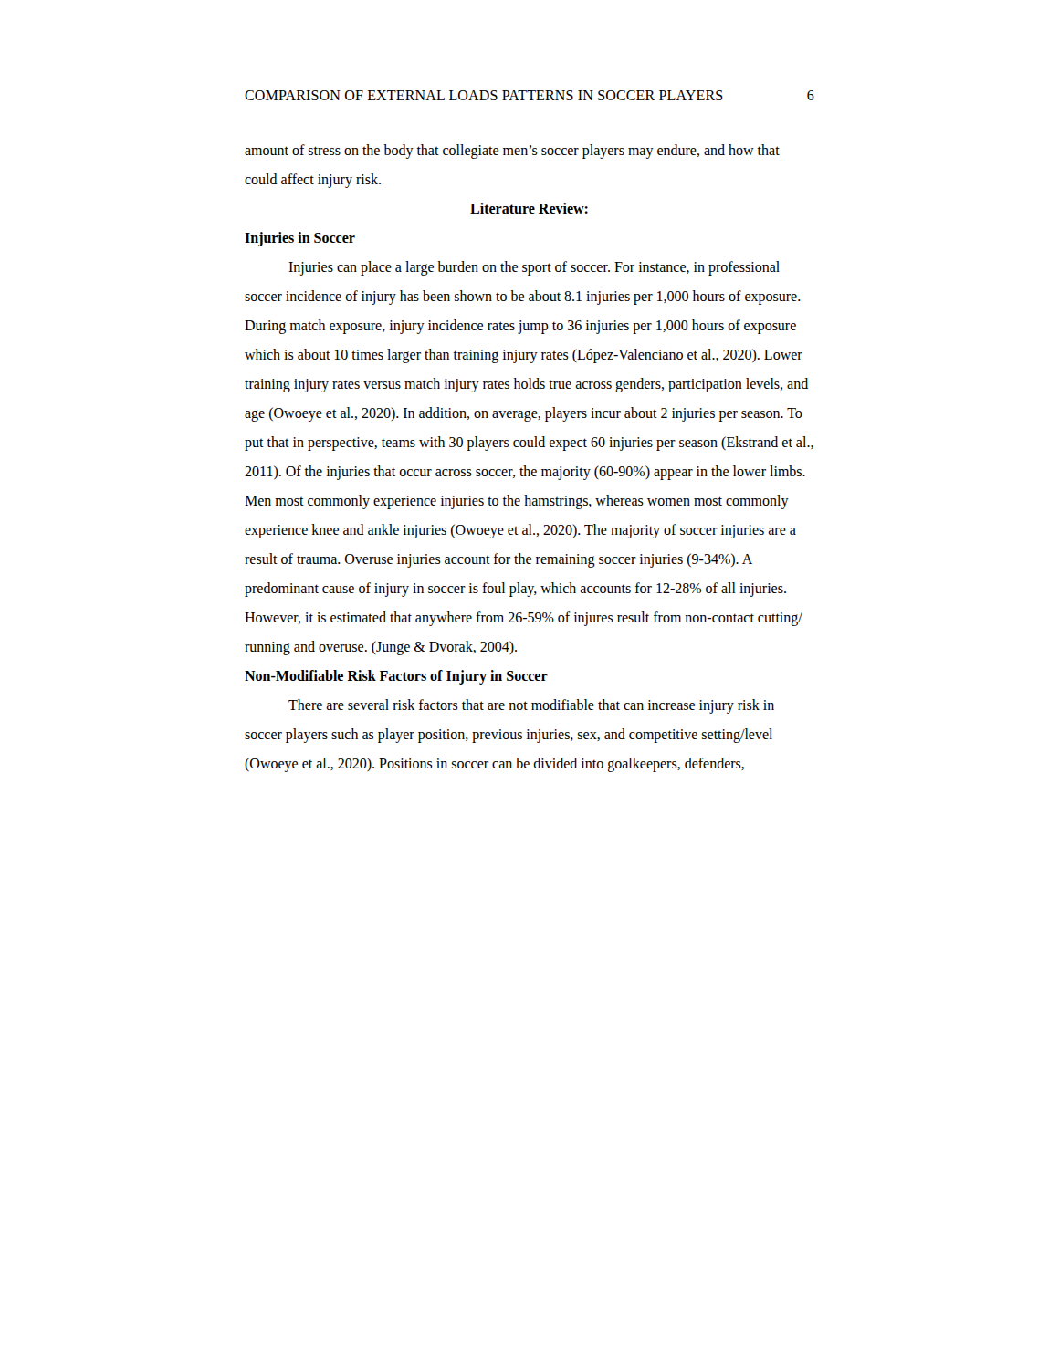Comparison of External Loads Patterns in Soccer Players 6
amount of stress on the body that collegiate men’s soccer players may endure, and how that could affect injury risk.
Literature Review:
Injuries in Soccer
Injuries can place a large burden on the sport of soccer. For instance, in professional soccer incidence of injury has been shown to be about 8.1 injuries per 1,000 hours of exposure. During match exposure, injury incidence rates jump to 36 injuries per 1,000 hours of exposure which is about 10 times larger than training injury rates (López-Valenciano et al., 2020). Lower training injury rates versus match injury rates holds true across genders, participation levels, and age (Owoeye et al., 2020). In addition, on average, players incur about 2 injuries per season. To put that in perspective, teams with 30 players could expect 60 injuries per season (Ekstrand et al., 2011). Of the injuries that occur across soccer, the majority (60-90%) appear in the lower limbs. Men most commonly experience injuries to the hamstrings, whereas women most commonly experience knee and ankle injuries (Owoeye et al., 2020). The majority of soccer injuries are a result of trauma. Overuse injuries account for the remaining soccer injuries (9-34%). A predominant cause of injury in soccer is foul play, which accounts for 12-28% of all injuries. However, it is estimated that anywhere from 26-59% of injures result from non-contact cutting/ running and overuse. (Junge & Dvorak, 2004).
Non-Modifiable Risk Factors of Injury in Soccer
There are several risk factors that are not modifiable that can increase injury risk in soccer players such as player position, previous injuries, sex, and competitive setting/level (Owoeye et al., 2020). Positions in soccer can be divided into goalkeepers, defenders,